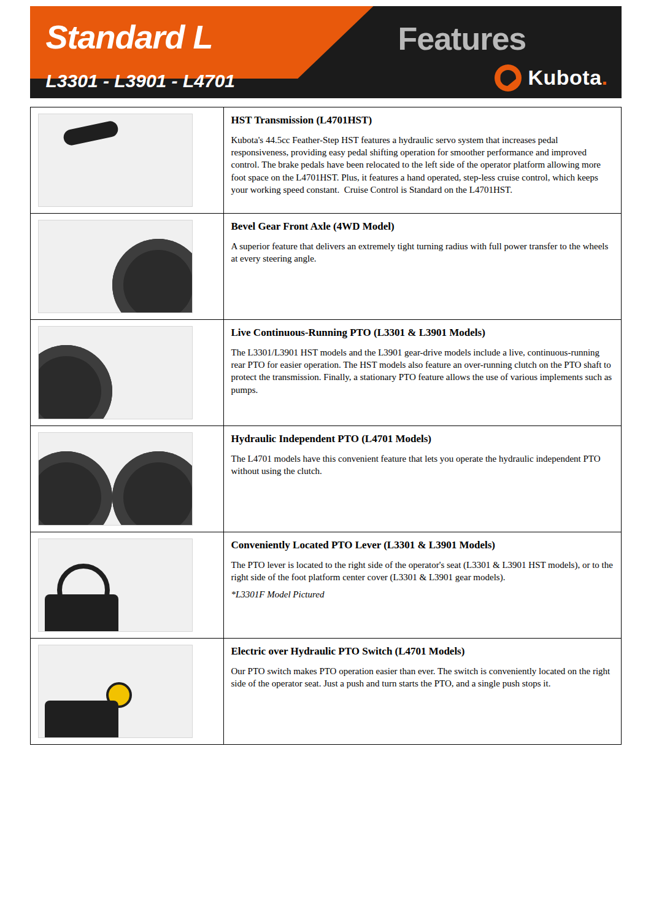Standard L
Features
L3301 - L3901 - L4701
Kubota.
| | HST Transmission (L4701HST) Kubota's 44.5cc Feather-Step HST features a hydraulic servo system that increases pedal responsiveness, providing easy pedal shifting operation for smoother performance and improved control. The brake pedals have been relocated to the left side of the operator platform allowing more foot space on the L4701HST. Plus, it features a hand operated, step-less cruise control, which keeps your working speed constant. Cruise Control is Standard on the L4701HST. |
| | Bevel Gear Front Axle (4WD Model) A superior feature that delivers an extremely tight turning radius with full power transfer to the wheels at every steering angle. |
| | Live Continuous-Running PTO (L3301 & L3901 Models) The L3301/L3901 HST models and the L3901 gear-drive models include a live, continuous-running rear PTO for easier operation. The HST models also feature an over-running clutch on the PTO shaft to protect the transmission. Finally, a stationary PTO feature allows the use of various implements such as pumps. |
| | Hydraulic Independent PTO (L4701 Models) The L4701 models have this convenient feature that lets you operate the hydraulic independent PTO without using the clutch. |
| | Conveniently Located PTO Lever (L3301 & L3901 Models) The PTO lever is located to the right side of the operator's seat (L3301 & L3901 HST models), or to the right side of the foot platform center cover (L3301 & L3901 gear models). *L3301F Model Pictured |
| | Electric over Hydraulic PTO Switch (L4701 Models) Our PTO switch makes PTO operation easier than ever. The switch is conveniently located on the right side of the operator seat. Just a push and turn starts the PTO, and a single push stops it. |